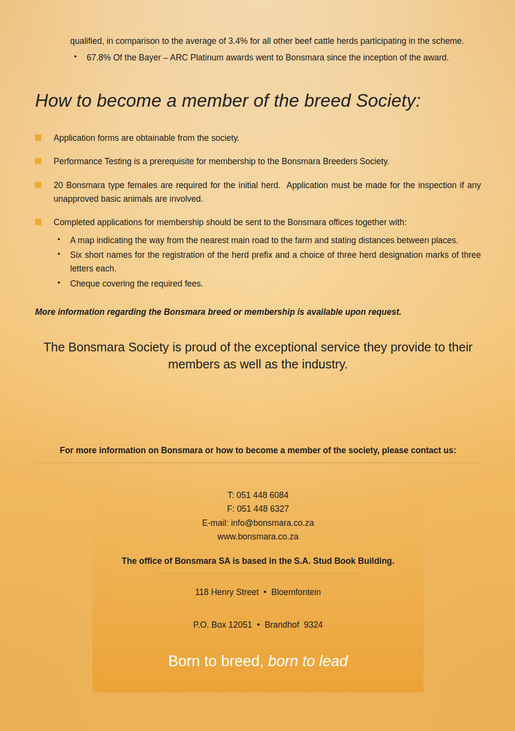qualified, in comparison to the average of 3.4% for all other beef cattle herds participating in the scheme.
67.8% Of the Bayer – ARC Platinum awards went to Bonsmara since the inception of the award.
How to become a member of the breed Society:
Application forms are obtainable from the society.
Performance Testing is a prerequisite for membership to the Bonsmara Breeders Society.
20 Bonsmara type females are required for the initial herd. Application must be made for the inspection if any unapproved basic animals are involved.
Completed applications for membership should be sent to the Bonsmara offices together with:
A map indicating the way from the nearest main road to the farm and stating distances between places.
Six short names for the registration of the herd prefix and a choice of three herd designation marks of three letters each.
Cheque covering the required fees.
More information regarding the Bonsmara breed or membership is available upon request.
The Bonsmara Society is proud of the exceptional service they provide to their members as well as the industry.
For more information on Bonsmara or how to become a member of the society, please contact us:
T: 051 448 6084
F: 051 448 6327
E-mail: info@bonsmara.co.za
www.bonsmara.co.za
The office of Bonsmara SA is based in the S.A. Stud Book Building.
118 Henry Street • Bloemfontein
P.O. Box 12051 • Brandhof 9324
Born to breed, born to lead